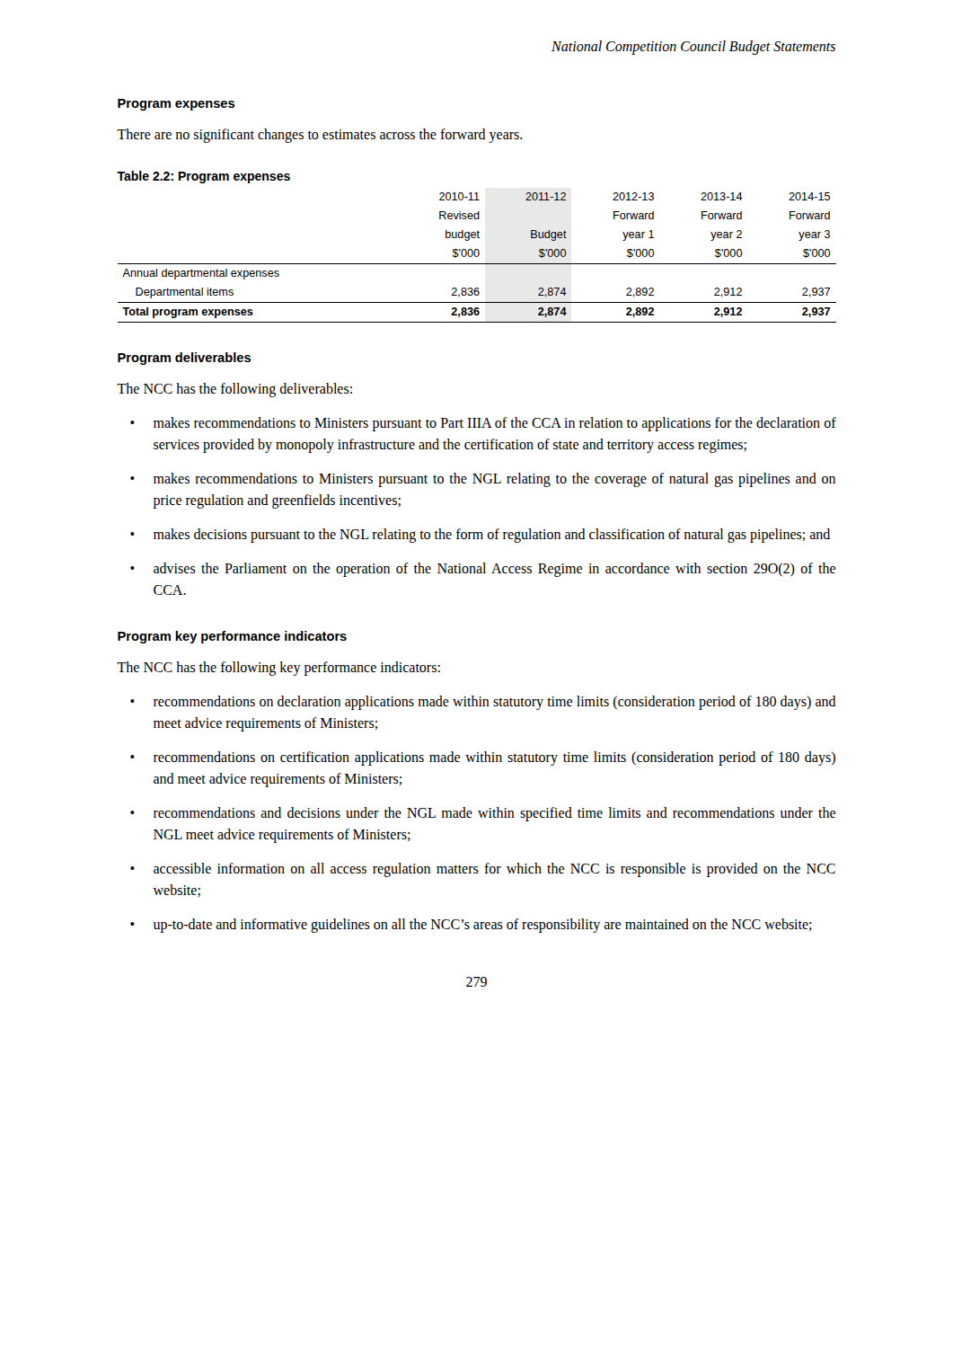National Competition Council Budget Statements
Program expenses
There are no significant changes to estimates across the forward years.
Table 2.2: Program expenses
| | 2010-11 | 2011-12 | 2012-13 | 2013-14 | 2014-15 |
| --- | --- | --- | --- | --- | --- |
| | Revised | | Forward | Forward | Forward |
| | budget | Budget | year 1 | year 2 | year 3 |
| | $'000 | $'000 | $'000 | $'000 | $'000 |
| Annual departmental expenses | | | | | |
| Departmental items | 2,836 | 2,874 | 2,892 | 2,912 | 2,937 |
| Total program expenses | 2,836 | 2,874 | 2,892 | 2,912 | 2,937 |
Program deliverables
The NCC has the following deliverables:
makes recommendations to Ministers pursuant to Part IIIA of the CCA in relation to applications for the declaration of services provided by monopoly infrastructure and the certification of state and territory access regimes;
makes recommendations to Ministers pursuant to the NGL relating to the coverage of natural gas pipelines and on price regulation and greenfields incentives;
makes decisions pursuant to the NGL relating to the form of regulation and classification of natural gas pipelines; and
advises the Parliament on the operation of the National Access Regime in accordance with section 29O(2) of the CCA.
Program key performance indicators
The NCC has the following key performance indicators:
recommendations on declaration applications made within statutory time limits (consideration period of 180 days) and meet advice requirements of Ministers;
recommendations on certification applications made within statutory time limits (consideration period of 180 days) and meet advice requirements of Ministers;
recommendations and decisions under the NGL made within specified time limits and recommendations under the NGL meet advice requirements of Ministers;
accessible information on all access regulation matters for which the NCC is responsible is provided on the NCC website;
up-to-date and informative guidelines on all the NCC’s areas of responsibility are maintained on the NCC website;
279